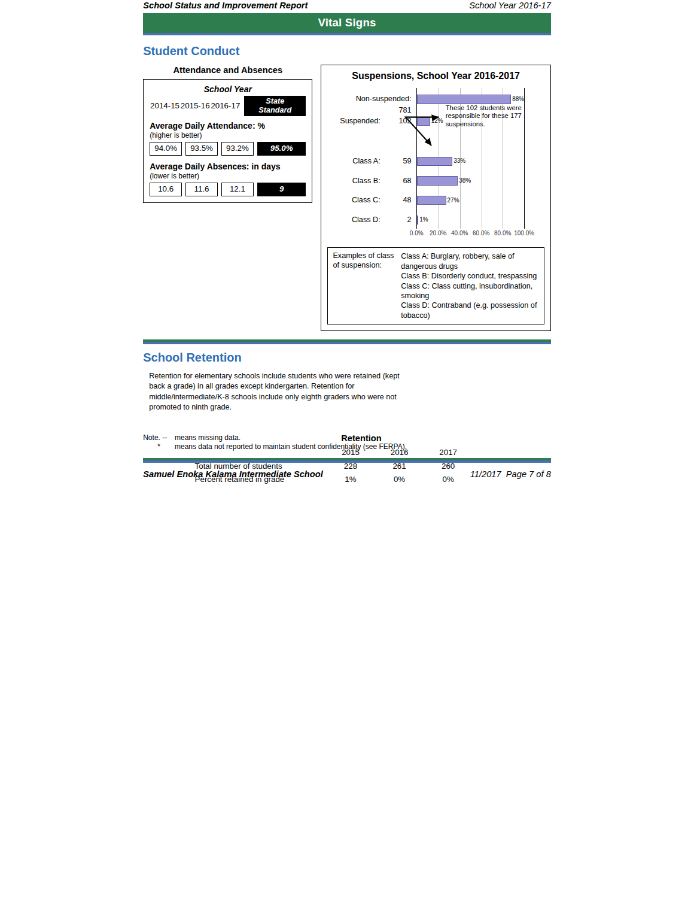School Status and Improvement Report
School Year 2016-17
Vital Signs
Student Conduct
Attendance and Absences
School Year
2014-15 2015-16 2016-17
State
Standard
Average Daily Attendance: %
(higher is better)
94.0%
93.5%
93.2%
95.0%
Average Daily Absences: in days
(lower is better)
10.6
11.6
12.1
9
Suspensions, School Year 2016-2017
Non-suspended:781
88%
Suspended:102
12%
Class A:59
33%
Class B:68
38%
Class C:48
27%
Class D:2
1%
These 102 students were responsible for these 177 suspensions.
0.0% 20.0% 40.0% 60.0% 80.0% 100.0%
Examples of class of suspension:
Class A: Burglary, robbery, sale of dangerous drugs
Class B: Disorderly conduct, trespassing
Class C: Class cutting, insubordination, smoking
Class D: Contraband (e.g. possession of tobacco)
School Retention
Retention for elementary schools include students who were retained (kept back a grade) in all grades except kindergarten. Retention for middle/intermediate/K-8 schools include only eighth graders who were not promoted to ninth grade.
Retention
| | 2015 | 2016 | 2017 |
| Total number of students | 228 | 261 | 260 |
| Percent retained in grade | 1% | 0% | 0% |
Note. --means missing data.
*means data not reported to maintain student confidentiality (see FERPA).
Samuel Enoka Kalama Intermediate School
11/2017 Page 7 of 8